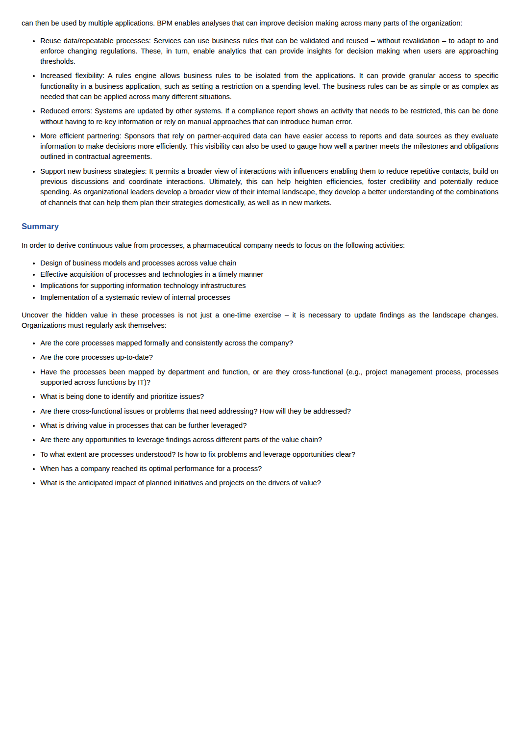can then be used by multiple applications. BPM enables analyses that can improve decision making across many parts of the organization:
Reuse data/repeatable processes: Services can use business rules that can be validated and reused – without revalidation – to adapt to and enforce changing regulations. These, in turn, enable analytics that can provide insights for decision making when users are approaching thresholds.
Increased flexibility: A rules engine allows business rules to be isolated from the applications. It can provide granular access to specific functionality in a business application, such as setting a restriction on a spending level. The business rules can be as simple or as complex as needed that can be applied across many different situations.
Reduced errors: Systems are updated by other systems. If a compliance report shows an activity that needs to be restricted, this can be done without having to re-key information or rely on manual approaches that can introduce human error.
More efficient partnering: Sponsors that rely on partner-acquired data can have easier access to reports and data sources as they evaluate information to make decisions more efficiently. This visibility can also be used to gauge how well a partner meets the milestones and obligations outlined in contractual agreements.
Support new business strategies: It permits a broader view of interactions with influencers enabling them to reduce repetitive contacts, build on previous discussions and coordinate interactions. Ultimately, this can help heighten efficiencies, foster credibility and potentially reduce spending. As organizational leaders develop a broader view of their internal landscape, they develop a better understanding of the combinations of channels that can help them plan their strategies domestically, as well as in new markets.
Summary
In order to derive continuous value from processes, a pharmaceutical company needs to focus on the following activities:
Design of business models and processes across value chain
Effective acquisition of processes and technologies in a timely manner
Implications for supporting information technology infrastructures
Implementation of a systematic review of internal processes
Uncover the hidden value in these processes is not just a one-time exercise – it is necessary to update findings as the landscape changes. Organizations must regularly ask themselves:
Are the core processes mapped formally and consistently across the company?
Are the core processes up-to-date?
Have the processes been mapped by department and function, or are they cross-functional (e.g., project management process, processes supported across functions by IT)?
What is being done to identify and prioritize issues?
Are there cross-functional issues or problems that need addressing? How will they be addressed?
What is driving value in processes that can be further leveraged?
Are there any opportunities to leverage findings across different parts of the value chain?
To what extent are processes understood? Is how to fix problems and leverage opportunities clear?
When has a company reached its optimal performance for a process?
What is the anticipated impact of planned initiatives and projects on the drivers of value?